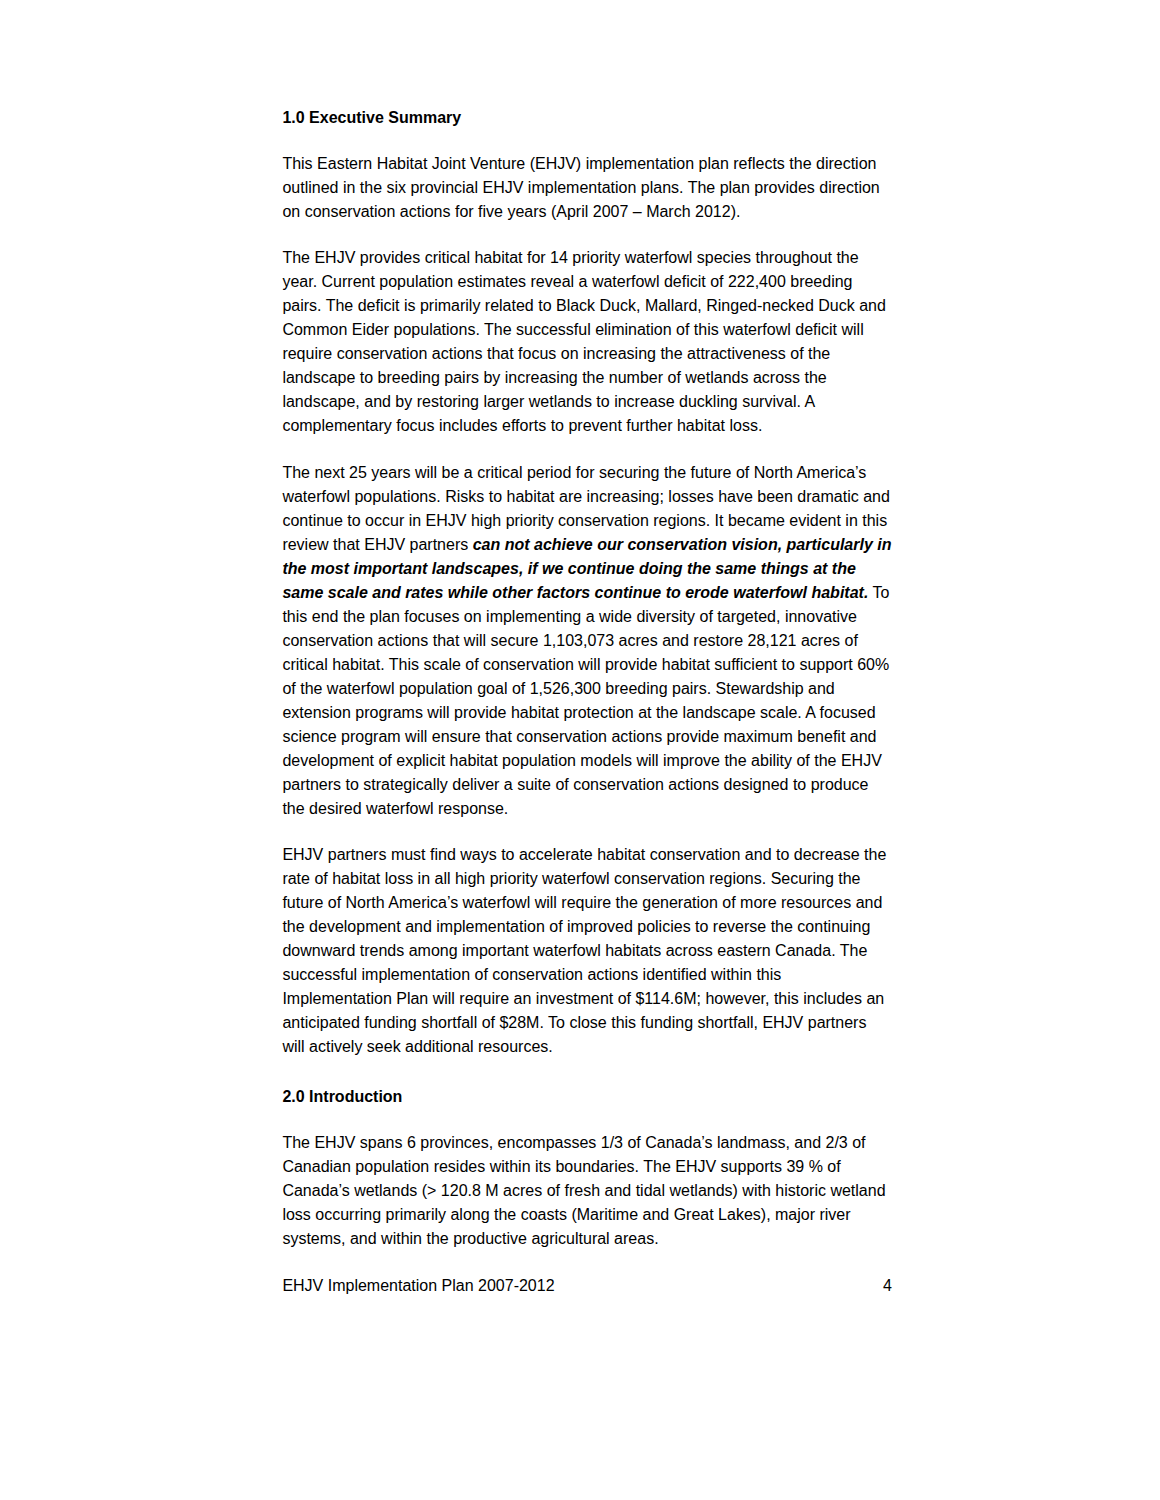1.0 Executive Summary
This Eastern Habitat Joint Venture (EHJV) implementation plan reflects the direction outlined in the six provincial EHJV implementation plans. The plan provides direction on conservation actions for five years (April 2007 – March 2012).
The EHJV provides critical habitat for 14 priority waterfowl species throughout the year. Current population estimates reveal a waterfowl deficit of 222,400 breeding pairs. The deficit is primarily related to Black Duck, Mallard, Ringed-necked Duck and Common Eider populations. The successful elimination of this waterfowl deficit will require conservation actions that focus on increasing the attractiveness of the landscape to breeding pairs by increasing the number of wetlands across the landscape, and by restoring larger wetlands to increase duckling survival. A complementary focus includes efforts to prevent further habitat loss.
The next 25 years will be a critical period for securing the future of North America’s waterfowl populations. Risks to habitat are increasing; losses have been dramatic and continue to occur in EHJV high priority conservation regions. It became evident in this review that EHJV partners can not achieve our conservation vision, particularly in the most important landscapes, if we continue doing the same things at the same scale and rates while other factors continue to erode waterfowl habitat. To this end the plan focuses on implementing a wide diversity of targeted, innovative conservation actions that will secure 1,103,073 acres and restore 28,121 acres of critical habitat. This scale of conservation will provide habitat sufficient to support 60% of the waterfowl population goal of 1,526,300 breeding pairs. Stewardship and extension programs will provide habitat protection at the landscape scale. A focused science program will ensure that conservation actions provide maximum benefit and development of explicit habitat population models will improve the ability of the EHJV partners to strategically deliver a suite of conservation actions designed to produce the desired waterfowl response.
EHJV partners must find ways to accelerate habitat conservation and to decrease the rate of habitat loss in all high priority waterfowl conservation regions. Securing the future of North America’s waterfowl will require the generation of more resources and the development and implementation of improved policies to reverse the continuing downward trends among important waterfowl habitats across eastern Canada. The successful implementation of conservation actions identified within this Implementation Plan will require an investment of $114.6M; however, this includes an anticipated funding shortfall of $28M. To close this funding shortfall, EHJV partners will actively seek additional resources.
2.0 Introduction
The EHJV spans 6 provinces, encompasses 1/3 of Canada’s landmass, and 2/3 of Canadian population resides within its boundaries. The EHJV supports 39 % of Canada’s wetlands (> 120.8 M acres of fresh and tidal wetlands) with historic wetland loss occurring primarily along the coasts (Maritime and Great Lakes), major river systems, and within the productive agricultural areas.
EHJV Implementation Plan 2007-2012 4